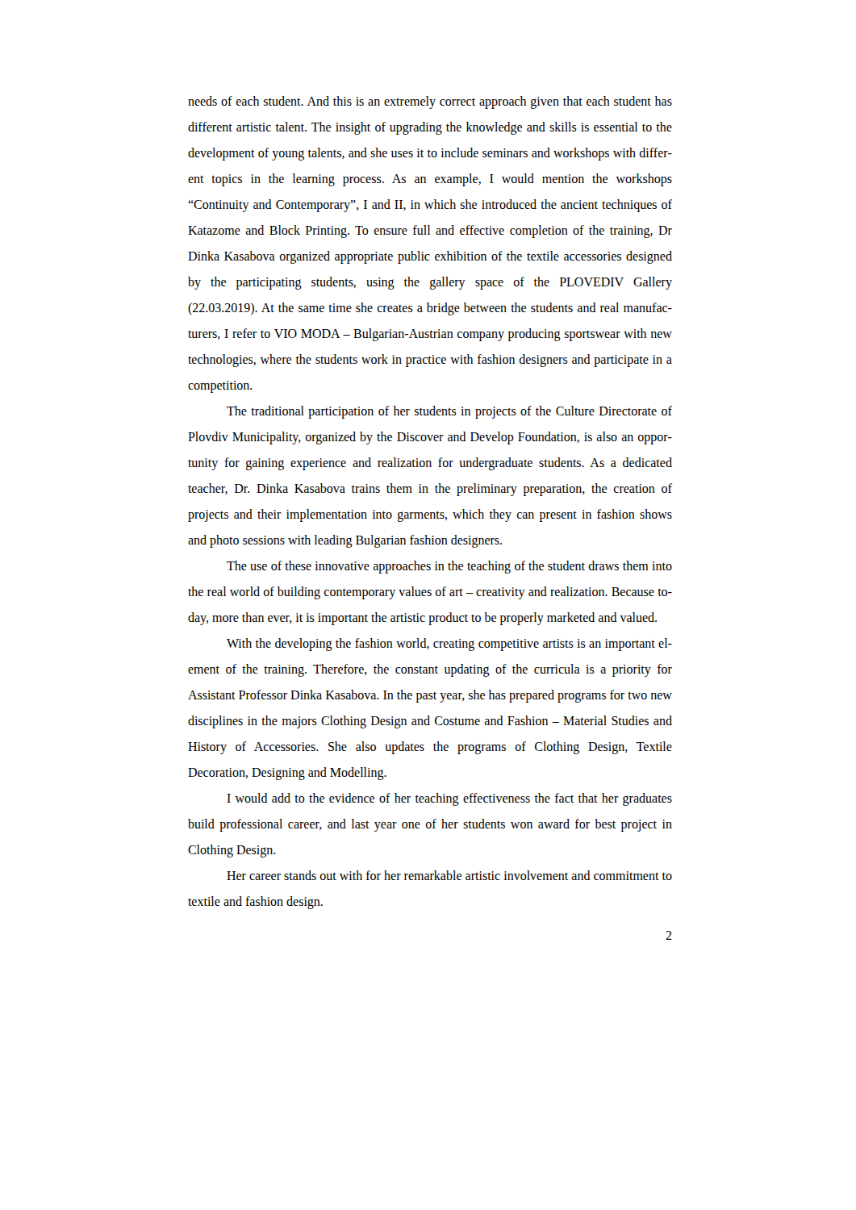needs of each student. And this is an extremely correct approach given that each student has different artistic talent. The insight of upgrading the knowledge and skills is essential to the development of young talents, and she uses it to include seminars and workshops with different topics in the learning process. As an example, I would mention the workshops “Continuity and Contemporary”, I and II, in which she introduced the ancient techniques of Katazome and Block Printing. To ensure full and effective completion of the training, Dr Dinka Kasabova organized appropriate public exhibition of the textile accessories designed by the participating students, using the gallery space of the PLOVEDIV Gallery (22.03.2019). At the same time she creates a bridge between the students and real manufacturers, I refer to VIO MODA – Bulgarian-Austrian company producing sportswear with new technologies, where the students work in practice with fashion designers and participate in a competition.
The traditional participation of her students in projects of the Culture Directorate of Plovdiv Municipality, organized by the Discover and Develop Foundation, is also an opportunity for gaining experience and realization for undergraduate students. As a dedicated teacher, Dr. Dinka Kasabova trains them in the preliminary preparation, the creation of projects and their implementation into garments, which they can present in fashion shows and photo sessions with leading Bulgarian fashion designers.
The use of these innovative approaches in the teaching of the student draws them into the real world of building contemporary values of art – creativity and realization. Because today, more than ever, it is important the artistic product to be properly marketed and valued.
With the developing the fashion world, creating competitive artists is an important element of the training. Therefore, the constant updating of the curricula is a priority for Assistant Professor Dinka Kasabova. In the past year, she has prepared programs for two new disciplines in the majors Clothing Design and Costume and Fashion – Material Studies and History of Accessories. She also updates the programs of Clothing Design, Textile Decoration, Designing and Modelling.
I would add to the evidence of her teaching effectiveness the fact that her graduates build professional career, and last year one of her students won award for best project in Clothing Design.
Her career stands out with for her remarkable artistic involvement and commitment to textile and fashion design.
2